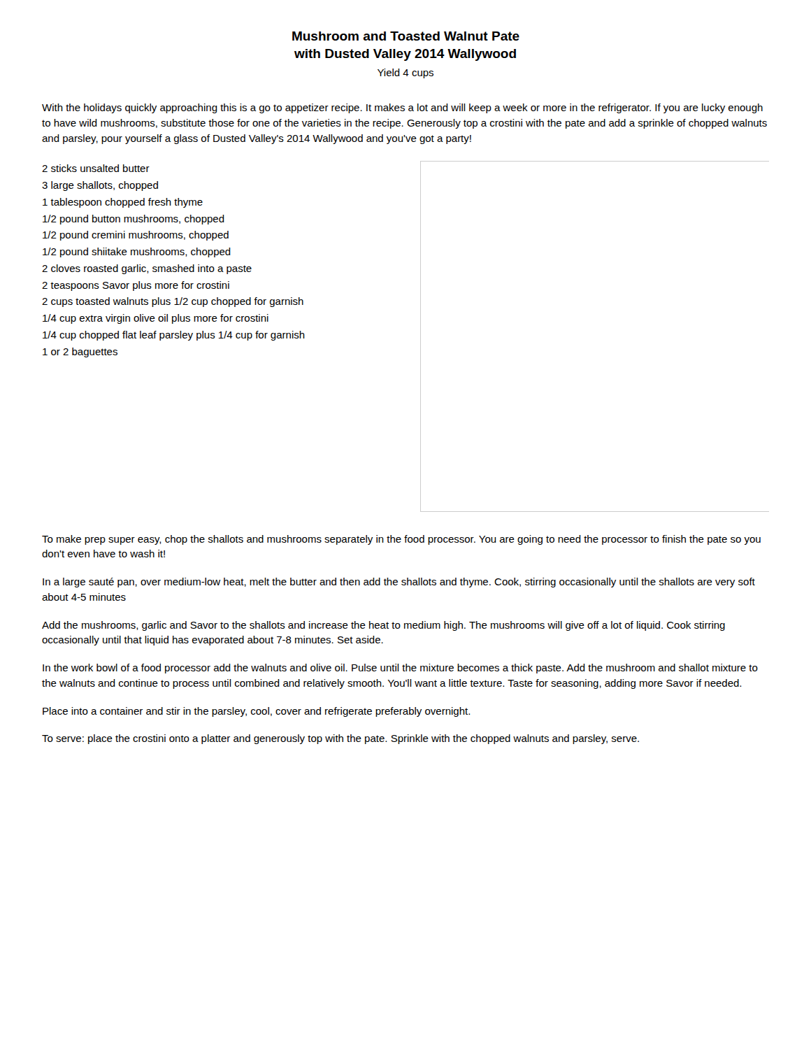Mushroom and Toasted Walnut Pate
with Dusted Valley 2014 Wallywood
Yield 4 cups
With the holidays quickly approaching this is a go to appetizer recipe. It makes a lot and will keep a week or more in the refrigerator. If you are lucky enough to have wild mushrooms, substitute those for one of the varieties in the recipe. Generously top a crostini with the pate and add a sprinkle of chopped walnuts and parsley, pour yourself a glass of Dusted Valley's 2014 Wallywood and you've got a party!
2 sticks unsalted butter
3 large shallots, chopped
1 tablespoon chopped fresh thyme
1/2 pound button mushrooms, chopped
1/2 pound cremini mushrooms, chopped
1/2 pound shiitake mushrooms, chopped
2 cloves roasted garlic, smashed into a paste
2 teaspoons Savor plus more for crostini
2 cups toasted walnuts plus 1/2 cup chopped for garnish
1/4 cup extra virgin olive oil plus more for crostini
1/4 cup chopped flat leaf parsley plus 1/4 cup for garnish
1 or 2 baguettes
To make prep super easy, chop the shallots and mushrooms separately in the food processor. You are going to need the processor to finish the pate so you don't even have to wash it!
In a large sauté pan, over medium-low heat, melt the butter and then add the shallots and thyme. Cook, stirring occasionally until the shallots are very soft about 4-5 minutes
Add the mushrooms, garlic and Savor to the shallots and increase the heat to medium high. The mushrooms will give off a lot of liquid. Cook stirring occasionally until that liquid has evaporated about 7-8 minutes. Set aside.
In the work bowl of a food processor add the walnuts and olive oil. Pulse until the mixture becomes a thick paste. Add the mushroom and shallot mixture to the walnuts and continue to process until combined and relatively smooth. You'll want a little texture. Taste for seasoning, adding more Savor if needed.
Place into a container and stir in the parsley, cool, cover and refrigerate preferably overnight.
To serve: place the crostini onto a platter and generously top with the pate. Sprinkle with the chopped walnuts and parsley, serve.